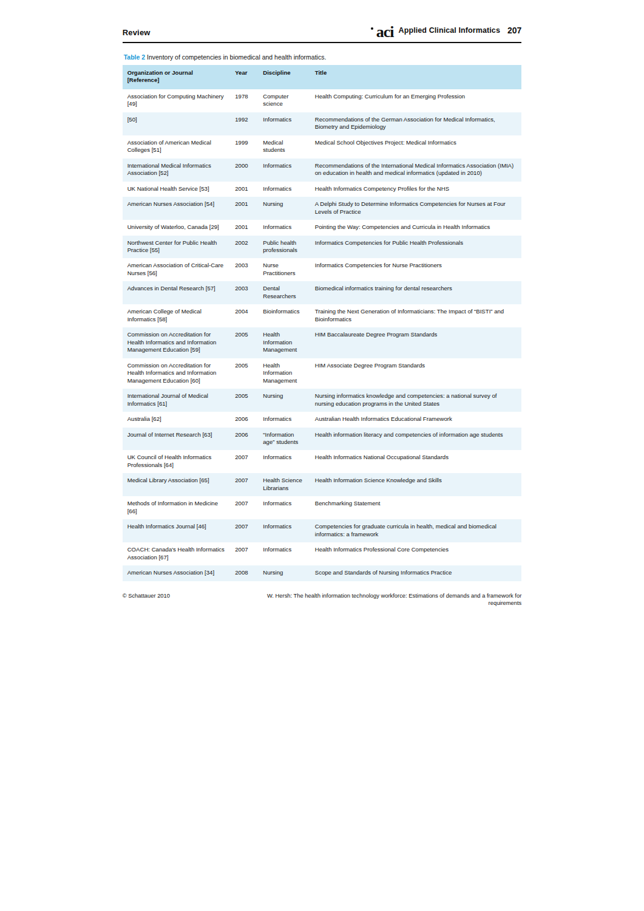Review
aci Applied Clinical Informatics 207
Table 2 Inventory of competencies in biomedical and health informatics.
| Organization or Journal [Reference] | Year | Discipline | Title |
| --- | --- | --- | --- |
| Association for Computing Machinery [49] | 1978 | Computer science | Health Computing: Curriculum for an Emerging Profession |
| [50] | 1992 | Informatics | Recommendations of the German Association for Medical Informatics, Biometry and Epidemiology |
| Association of American Medical Colleges [51] | 1999 | Medical students | Medical School Objectives Project: Medical Informatics |
| International Medical Informatics Association [52] | 2000 | Informatics | Recommendations of the International Medical Informatics Association (IMIA) on education in health and medical informatics (updated in 2010) |
| UK National Health Service [53] | 2001 | Informatics | Health Informatics Competency Profiles for the NHS |
| American Nurses Association [54] | 2001 | Nursing | A Delphi Study to Determine Informatics Competencies for Nurses at Four Levels of Practice |
| University of Waterloo, Canada [29] | 2001 | Informatics | Pointing the Way: Competencies and Curricula in Health Informatics |
| Northwest Center for Public Health Practice [55] | 2002 | Public health professionals | Informatics Competencies for Public Health Professionals |
| American Association of Critical-Care Nurses [56] | 2003 | Nurse Practitioners | Informatics Competencies for Nurse Practitioners |
| Advances in Dental Research [57] | 2003 | Dental Researchers | Biomedical informatics training for dental researchers |
| American College of Medical Informatics [58] | 2004 | Bioinformatics | Training the Next Generation of Informaticians: The Impact of “BISTI” and Bioinformatics |
| Commission on Accreditation for Health Informatics and Information Management Education [59] | 2005 | Health Information Management | HIM Baccalaureate Degree Program Standards |
| Commission on Accreditation for Health Informatics and Information Management Education [60] | 2005 | Health Information Management | HIM Associate Degree Program Standards |
| International Journal of Medical Informatics [61] | 2005 | Nursing | Nursing informatics knowledge and competencies: a national survey of nursing education programs in the United States |
| Australia [62] | 2006 | Informatics | Australian Health Informatics Educational Framework |
| Journal of Internet Research [63] | 2006 | “Information age” students | Health information literacy and competencies of information age students |
| UK Council of Health Informatics Professionals [64] | 2007 | Informatics | Health Informatics National Occupational Standards |
| Medical Library Association [65] | 2007 | Health Science Librarians | Health Information Science Knowledge and Skills |
| Methods of Information in Medicine [66] | 2007 | Informatics | Benchmarking Statement |
| Health Informatics Journal [46] | 2007 | Informatics | Competencies for graduate curricula in health, medical and biomedical informatics: a framework |
| COACH: Canada's Health Informatics Association [67] | 2007 | Informatics | Health Informatics Professional Core Competencies |
| American Nurses Association [34] | 2008 | Nursing | Scope and Standards of Nursing Informatics Practice |
© Schattauer 2010
W. Hersh: The health information technology workforce: Estimations of demands and a framework for requirements